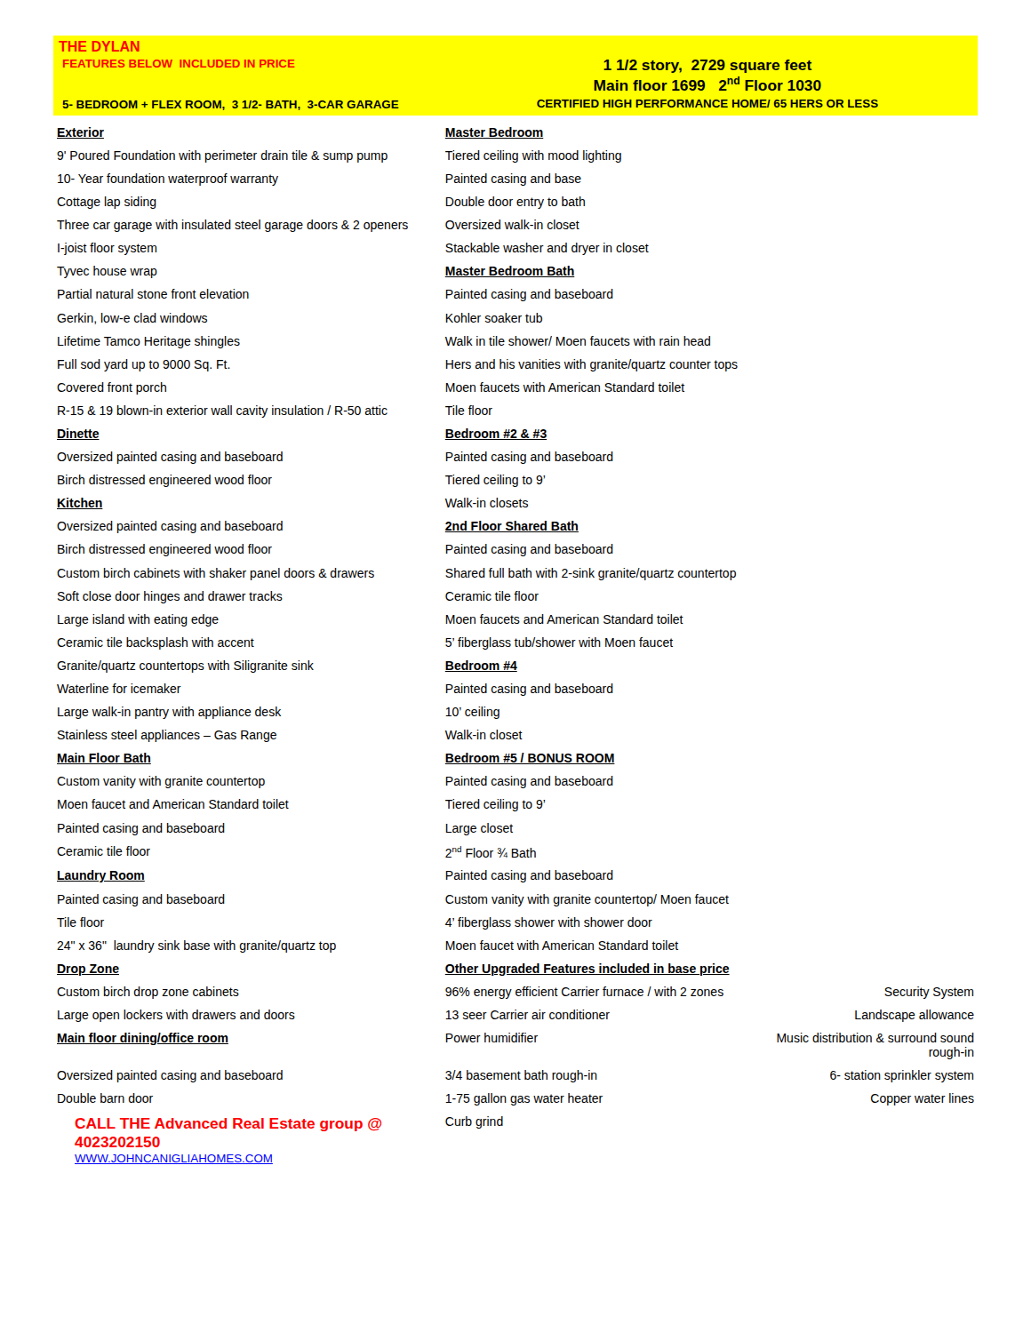THE DYLAN
| FEATURES BELOW INCLUDED IN PRICE | 1 1/2 story, 2729 square feet Main floor 1699 2 nd Floor 1030 |
| 5- BEDROOM + FLEX ROOM, 3 1/2- BATH, 3-CAR GARAGE | CERTIFIED HIGH PERFORMANCE HOME/ 65 HERS OR LESS |
| Exterior | Master Bedroom |
| 9' Poured Foundation with perimeter drain tile & sump pump | Tiered ceiling with mood lighting |
| 10- Year foundation waterproof warranty | Painted casing and base |
| Cottage lap siding | Double door entry to bath |
| Three car garage with insulated steel garage doors & 2 openers | Oversized walk-in closet |
| I-joist floor system | Stackable washer and dryer in closet |
| Tyvec house wrap | Master Bedroom Bath |
| Partial natural stone front elevation | Painted casing and baseboard |
| Gerkin, low-e clad windows | Kohler soaker tub |
| Lifetime Tamco Heritage shingles | Walk in tile shower/ Moen faucets with rain head |
| Full sod yard up to 9000 Sq. Ft. | Hers and his vanities with granite/quartz counter tops |
| Covered front porch | Moen faucets with American Standard toilet |
| R-15 & 19 blown-in exterior wall cavity insulation / R-50 attic | Tile floor |
| Dinette | Bedroom #2 & #3 |
| Oversized painted casing and baseboard | Painted casing and baseboard |
| Birch distressed engineered wood floor | Tiered ceiling to 9’ |
| Kitchen | Walk-in closets |
| Oversized painted casing and baseboard | 2nd Floor Shared Bath |
| Birch distressed engineered wood floor | Painted casing and baseboard |
| Custom birch cabinets with shaker panel doors & drawers | Shared full bath with 2-sink granite/quartz countertop |
| Soft close door hinges and drawer tracks | Ceramic tile floor |
| Large island with eating edge | Moen faucets and American Standard toilet |
| Ceramic tile backsplash with accent | 5’ fiberglass tub/shower with Moen faucet |
| Granite/quartz countertops with Siligranite sink | Bedroom #4 |
| Waterline for icemaker | Painted casing and baseboard |
| Large walk-in pantry with appliance desk | 10’ ceiling |
| Stainless steel appliances – Gas Range | Walk-in closet |
| Main Floor Bath | Bedroom #5 / BONUS ROOM |
| Custom vanity with granite countertop | Painted casing and baseboard |
| Moen faucet and American Standard toilet | Tiered ceiling to 9’ |
| Painted casing and baseboard | Large closet |
| Ceramic tile floor | 2 nd Floor ¾ Bath |
| Laundry Room | Painted casing and baseboard |
| Painted casing and baseboard | Custom vanity with granite countertop/ Moen faucet |
| Tile floor | 4’ fiberglass shower with shower door |
| 24" x 36" laundry sink base with granite/quartz top | Moen faucet with American Standard toilet |
| Drop Zone | Other Upgraded Features included in base price |
| Custom birch drop zone cabinets | 96% energy efficient Carrier furnace / with 2 zones Security System |
| Large open lockers with drawers and doors | 13 seer Carrier air conditioner Landscape allowance |
| Main floor dining/office room | Power humidifier Music distribution & surround sound rough-in |
| Oversized painted casing and baseboard | 3/4 basement bath rough-in 6- station sprinkler system |
| Double barn door | 1-75 gallon gas water heater Copper water lines |
| CALL THE Advanced Real Estate group @ 4023202150 WWW.JOHNCANIGLIAHOMES.COM | Curb grind |